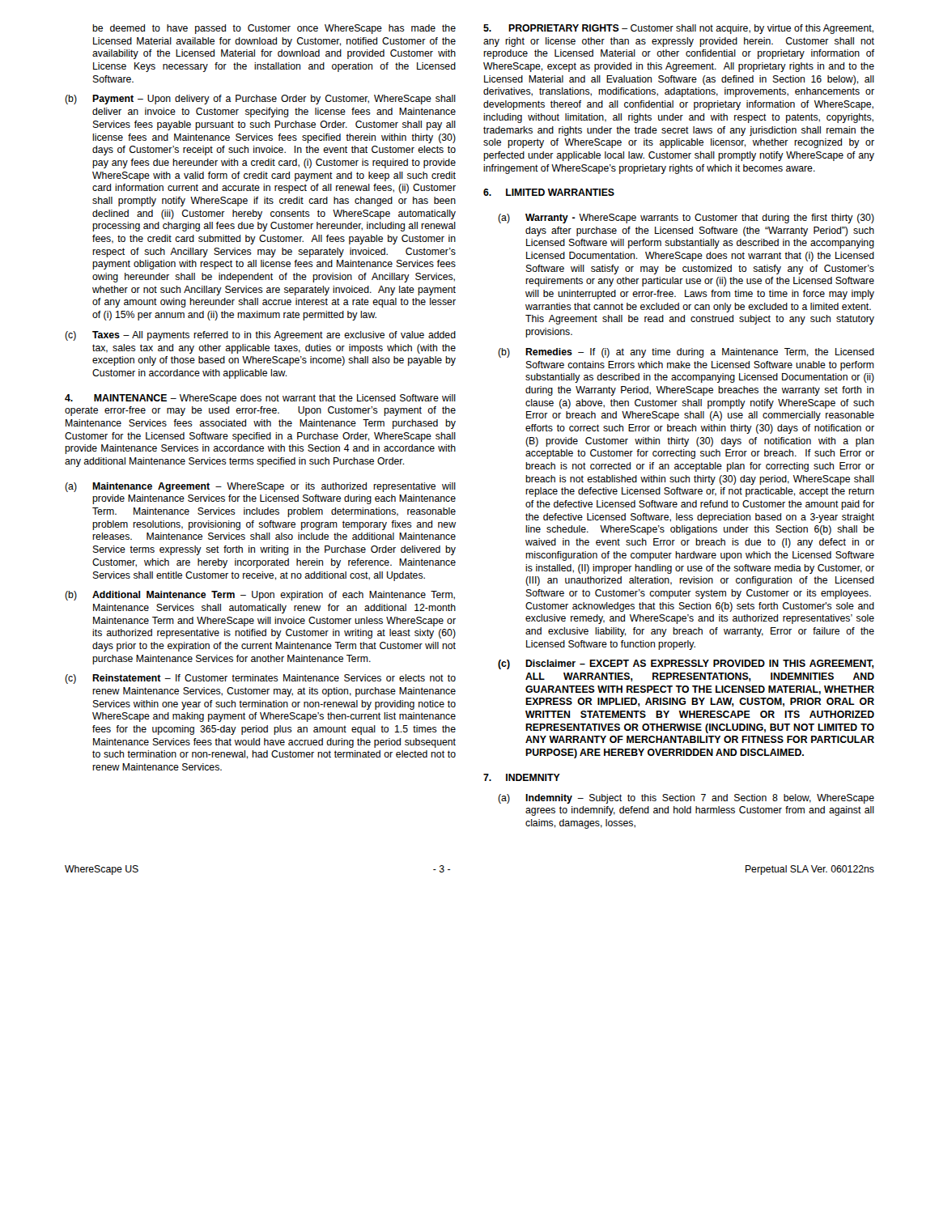be deemed to have passed to Customer once WhereScape has made the Licensed Material available for download by Customer, notified Customer of the availability of the Licensed Material for download and provided Customer with License Keys necessary for the installation and operation of the Licensed Software.
(b)
Payment – Upon delivery of a Purchase Order by Customer, WhereScape shall deliver an invoice to Customer specifying the license fees and Maintenance Services fees payable pursuant to such Purchase Order. Customer shall pay all license fees and Maintenance Services fees specified therein within thirty (30) days of Customer’s receipt of such invoice. In the event that Customer elects to pay any fees due hereunder with a credit card, (i) Customer is required to provide WhereScape with a valid form of credit card payment and to keep all such credit card information current and accurate in respect of all renewal fees, (ii) Customer shall promptly notify WhereScape if its credit card has changed or has been declined and (iii) Customer hereby consents to WhereScape automatically processing and charging all fees due by Customer hereunder, including all renewal fees, to the credit card submitted by Customer. All fees payable by Customer in respect of such Ancillary Services may be separately invoiced. Customer’s payment obligation with respect to all license fees and Maintenance Services fees owing hereunder shall be independent of the provision of Ancillary Services, whether or not such Ancillary Services are separately invoiced. Any late payment of any amount owing hereunder shall accrue interest at a rate equal to the lesser of (i) 15% per annum and (ii) the maximum rate permitted by law.
(c)
Taxes – All payments referred to in this Agreement are exclusive of value added tax, sales tax and any other applicable taxes, duties or imposts which (with the exception only of those based on WhereScape’s income) shall also be payable by Customer in accordance with applicable law.
4. MAINTENANCE – WhereScape does not warrant that the Licensed Software will operate error-free or may be used error-free. Upon Customer’s payment of the Maintenance Services fees associated with the Maintenance Term purchased by Customer for the Licensed Software specified in a Purchase Order, WhereScape shall provide Maintenance Services in accordance with this Section 4 and in accordance with any additional Maintenance Services terms specified in such Purchase Order.
(a)
Maintenance Agreement – WhereScape or its authorized representative will provide Maintenance Services for the Licensed Software during each Maintenance Term. Maintenance Services includes problem determinations, reasonable problem resolutions, provisioning of software program temporary fixes and new releases. Maintenance Services shall also include the additional Maintenance Service terms expressly set forth in writing in the Purchase Order delivered by Customer, which are hereby incorporated herein by reference. Maintenance Services shall entitle Customer to receive, at no additional cost, all Updates.
(b)
Additional Maintenance Term – Upon expiration of each Maintenance Term, Maintenance Services shall automatically renew for an additional 12-month Maintenance Term and WhereScape will invoice Customer unless WhereScape or its authorized representative is notified by Customer in writing at least sixty (60) days prior to the expiration of the current Maintenance Term that Customer will not purchase Maintenance Services for another Maintenance Term.
(c)
Reinstatement – If Customer terminates Maintenance Services or elects not to renew Maintenance Services, Customer may, at its option, purchase Maintenance Services within one year of such termination or non-renewal by providing notice to WhereScape and making payment of WhereScape’s then-current list maintenance fees for the upcoming 365-day period plus an amount equal to 1.5 times the Maintenance Services fees that would have accrued during the period subsequent to such termination or non-renewal, had Customer not terminated or elected not to renew Maintenance Services.
5. PROPRIETARY RIGHTS – Customer shall not acquire, by virtue of this Agreement, any right or license other than as expressly provided herein. Customer shall not reproduce the Licensed Material or other confidential or proprietary information of WhereScape, except as provided in this Agreement. All proprietary rights in and to the Licensed Material and all Evaluation Software (as defined in Section 16 below), all derivatives, translations, modifications, adaptations, improvements, enhancements or developments thereof and all confidential or proprietary information of WhereScape, including without limitation, all rights under and with respect to patents, copyrights, trademarks and rights under the trade secret laws of any jurisdiction shall remain the sole property of WhereScape or its applicable licensor, whether recognized by or perfected under applicable local law. Customer shall promptly notify WhereScape of any infringement of WhereScape’s proprietary rights of which it becomes aware.
6. LIMITED WARRANTIES
(a)
Warranty - WhereScape warrants to Customer that during the first thirty (30) days after purchase of the Licensed Software (the “Warranty Period”) such Licensed Software will perform substantially as described in the accompanying Licensed Documentation. WhereScape does not warrant that (i) the Licensed Software will satisfy or may be customized to satisfy any of Customer’s requirements or any other particular use or (ii) the use of the Licensed Software will be uninterrupted or error-free. Laws from time to time in force may imply warranties that cannot be excluded or can only be excluded to a limited extent. This Agreement shall be read and construed subject to any such statutory provisions.
(b)
Remedies – If (i) at any time during a Maintenance Term, the Licensed Software contains Errors which make the Licensed Software unable to perform substantially as described in the accompanying Licensed Documentation or (ii) during the Warranty Period, WhereScape breaches the warranty set forth in clause (a) above, then Customer shall promptly notify WhereScape of such Error or breach and WhereScape shall (A) use all commercially reasonable efforts to correct such Error or breach within thirty (30) days of notification or (B) provide Customer within thirty (30) days of notification with a plan acceptable to Customer for correcting such Error or breach. If such Error or breach is not corrected or if an acceptable plan for correcting such Error or breach is not established within such thirty (30) day period, WhereScape shall replace the defective Licensed Software or, if not practicable, accept the return of the defective Licensed Software and refund to Customer the amount paid for the defective Licensed Software, less depreciation based on a 3-year straight line schedule. WhereScape’s obligations under this Section 6(b) shall be waived in the event such Error or breach is due to (I) any defect in or misconfiguration of the computer hardware upon which the Licensed Software is installed, (II) improper handling or use of the software media by Customer, or (III) an unauthorized alteration, revision or configuration of the Licensed Software or to Customer’s computer system by Customer or its employees. Customer acknowledges that this Section 6(b) sets forth Customer's sole and exclusive remedy, and WhereScape’s and its authorized representatives’ sole and exclusive liability, for any breach of warranty, Error or failure of the Licensed Software to function properly.
(c)
Disclaimer – EXCEPT AS EXPRESSLY PROVIDED IN THIS AGREEMENT, ALL WARRANTIES, REPRESENTATIONS, INDEMNITIES AND GUARANTEES WITH RESPECT TO THE LICENSED MATERIAL, WHETHER EXPRESS OR IMPLIED, ARISING BY LAW, CUSTOM, PRIOR ORAL OR WRITTEN STATEMENTS BY WHERESCAPE OR ITS AUTHORIZED REPRESENTATIVES OR OTHERWISE (INCLUDING, BUT NOT LIMITED TO ANY WARRANTY OF MERCHANTABILITY OR FITNESS FOR PARTICULAR PURPOSE) ARE HEREBY OVERRIDDEN AND DISCLAIMED.
7. INDEMNITY
(a)
Indemnity – Subject to this Section 7 and Section 8 below, WhereScape agrees to indemnify, defend and hold harmless Customer from and against all claims, damages, losses,
WhereScape US
- 3 -
Perpetual SLA Ver. 060122ns